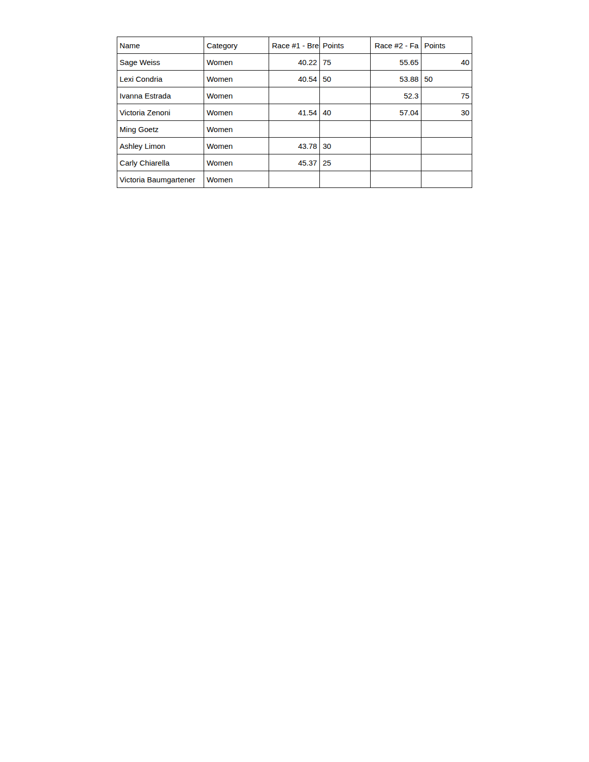| Name | Category | Race #1 - Bre | Points | Race #2 - Fa | Points |
| --- | --- | --- | --- | --- | --- |
| Sage Weiss | Women | 40.22 | 75 | 55.65 | 40 |
| Lexi Condria | Women | 40.54 | 50 | 53.88 | 50 |
| Ivanna Estrada | Women | | | 52.3 | 75 |
| Victoria Zenoni | Women | 41.54 | 40 | 57.04 | 30 |
| Ming Goetz | Women | | | | |
| Ashley Limon | Women | 43.78 | 30 | | |
| Carly Chiarella | Women | 45.37 | 25 | | |
| Victoria Baumgartener | Women | | | | |